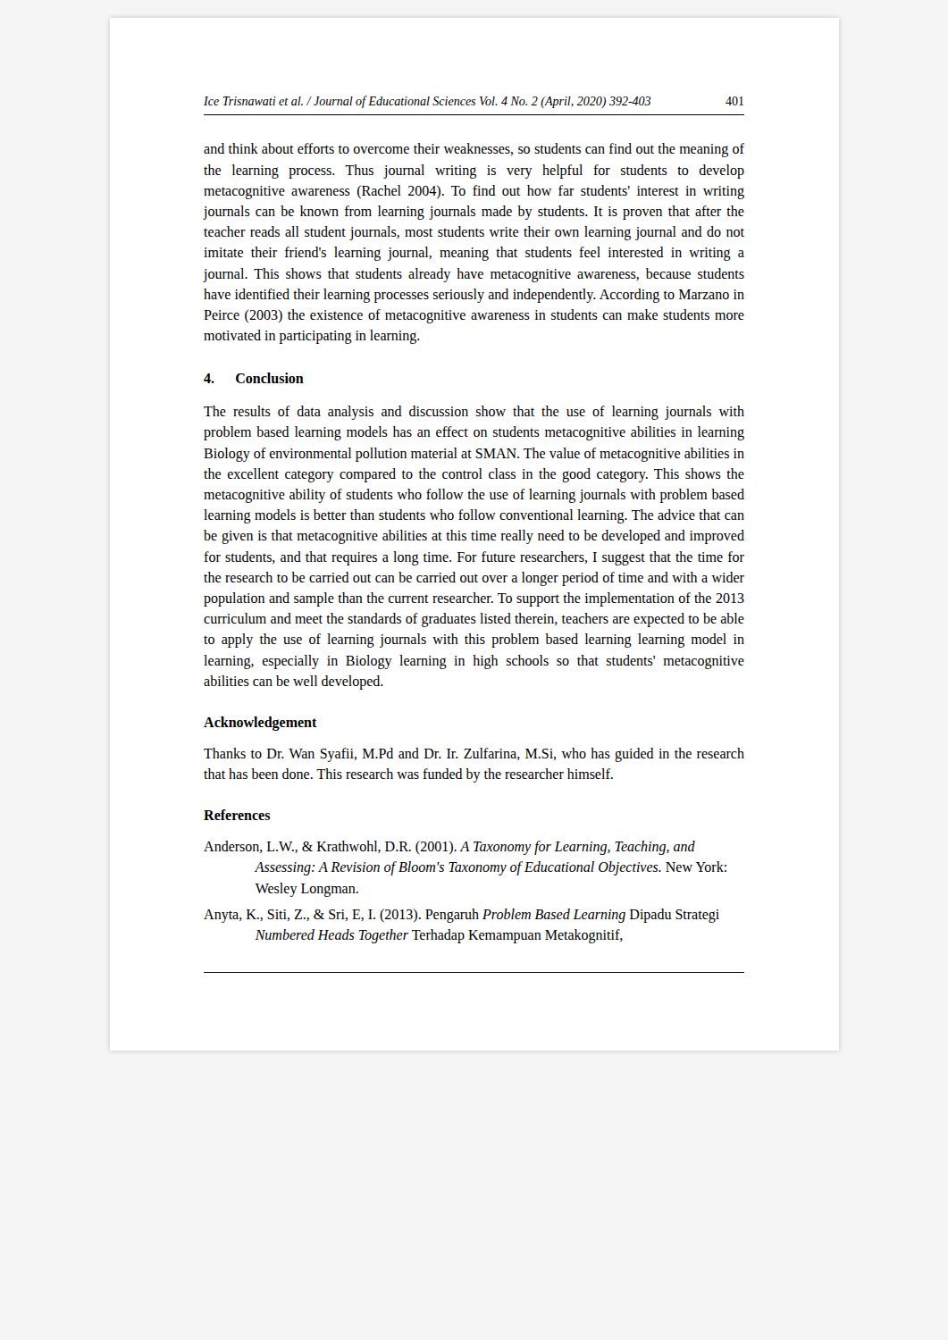Ice Trisnawati et al. / Journal of Educational Sciences Vol. 4 No. 2 (April, 2020) 392-403 401
and think about efforts to overcome their weaknesses, so students can find out the meaning of the learning process. Thus journal writing is very helpful for students to develop metacognitive awareness (Rachel 2004). To find out how far students' interest in writing journals can be known from learning journals made by students. It is proven that after the teacher reads all student journals, most students write their own learning journal and do not imitate their friend's learning journal, meaning that students feel interested in writing a journal. This shows that students already have metacognitive awareness, because students have identified their learning processes seriously and independently. According to Marzano in Peirce (2003) the existence of metacognitive awareness in students can make students more motivated in participating in learning.
4. Conclusion
The results of data analysis and discussion show that the use of learning journals with problem based learning models has an effect on students metacognitive abilities in learning Biology of environmental pollution material at SMAN. The value of metacognitive abilities in the excellent category compared to the control class in the good category. This shows the metacognitive ability of students who follow the use of learning journals with problem based learning models is better than students who follow conventional learning. The advice that can be given is that metacognitive abilities at this time really need to be developed and improved for students, and that requires a long time. For future researchers, I suggest that the time for the research to be carried out can be carried out over a longer period of time and with a wider population and sample than the current researcher. To support the implementation of the 2013 curriculum and meet the standards of graduates listed therein, teachers are expected to be able to apply the use of learning journals with this problem based learning learning model in learning, especially in Biology learning in high schools so that students' metacognitive abilities can be well developed.
Acknowledgement
Thanks to Dr. Wan Syafii, M.Pd and Dr. Ir. Zulfarina, M.Si, who has guided in the research that has been done. This research was funded by the researcher himself.
References
Anderson, L.W., & Krathwohl, D.R. (2001). A Taxonomy for Learning, Teaching, and Assessing: A Revision of Bloom's Taxonomy of Educational Objectives. New York: Wesley Longman.
Anyta, K., Siti, Z., & Sri, E, I. (2013). Pengaruh Problem Based Learning Dipadu Strategi Numbered Heads Together Terhadap Kemampuan Metakognitif,